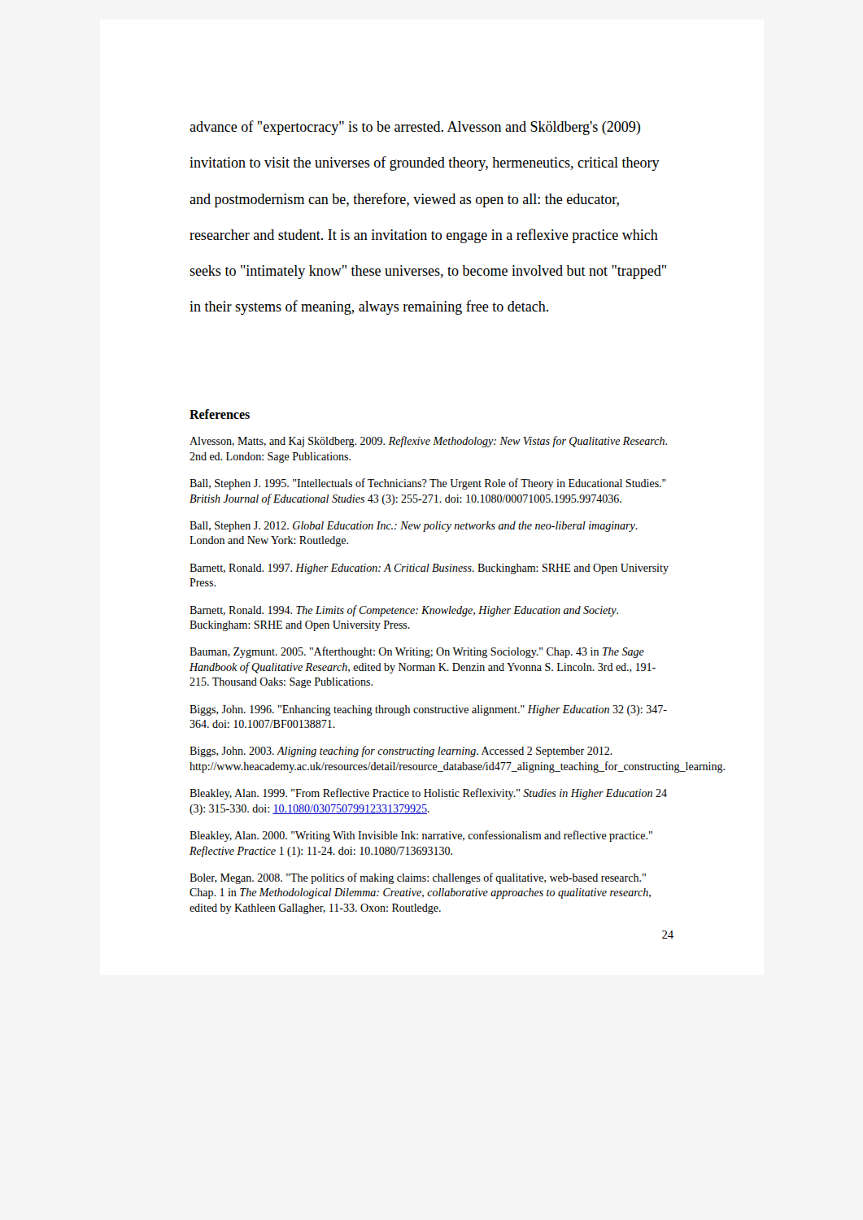advance of "expertocracy" is to be arrested. Alvesson and Sköldberg's (2009) invitation to visit the universes of grounded theory, hermeneutics, critical theory and postmodernism can be, therefore, viewed as open to all: the educator, researcher and student. It is an invitation to engage in a reflexive practice which seeks to "intimately know" these universes, to become involved but not "trapped" in their systems of meaning, always remaining free to detach.
References
Alvesson, Matts, and Kaj Sköldberg. 2009. Reflexive Methodology: New Vistas for Qualitative Research. 2nd ed. London: Sage Publications.
Ball, Stephen J. 1995. "Intellectuals of Technicians? The Urgent Role of Theory in Educational Studies." British Journal of Educational Studies 43 (3): 255-271. doi: 10.1080/00071005.1995.9974036.
Ball, Stephen J. 2012. Global Education Inc.: New policy networks and the neo-liberal imaginary. London and New York: Routledge.
Barnett, Ronald. 1997. Higher Education: A Critical Business. Buckingham: SRHE and Open University Press.
Barnett, Ronald. 1994. The Limits of Competence: Knowledge, Higher Education and Society. Buckingham: SRHE and Open University Press.
Bauman, Zygmunt. 2005. "Afterthought: On Writing; On Writing Sociology." Chap. 43 in The Sage Handbook of Qualitative Research, edited by Norman K. Denzin and Yvonna S. Lincoln. 3rd ed., 191-215. Thousand Oaks: Sage Publications.
Biggs, John. 1996. "Enhancing teaching through constructive alignment." Higher Education 32 (3): 347-364. doi: 10.1007/BF00138871.
Biggs, John. 2003. Aligning teaching for constructing learning. Accessed 2 September 2012. http://www.heacademy.ac.uk/resources/detail/resource_database/id477_aligning_teaching_for_constructing_learning.
Bleakley, Alan. 1999. "From Reflective Practice to Holistic Reflexivity." Studies in Higher Education 24 (3): 315-330. doi: 10.1080/03075079912331379925.
Bleakley, Alan. 2000. "Writing With Invisible Ink: narrative, confessionalism and reflective practice." Reflective Practice 1 (1): 11-24. doi: 10.1080/713693130.
Boler, Megan. 2008. "The politics of making claims: challenges of qualitative, web-based research." Chap. 1 in The Methodological Dilemma: Creative, collaborative approaches to qualitative research, edited by Kathleen Gallagher, 11-33. Oxon: Routledge.
24